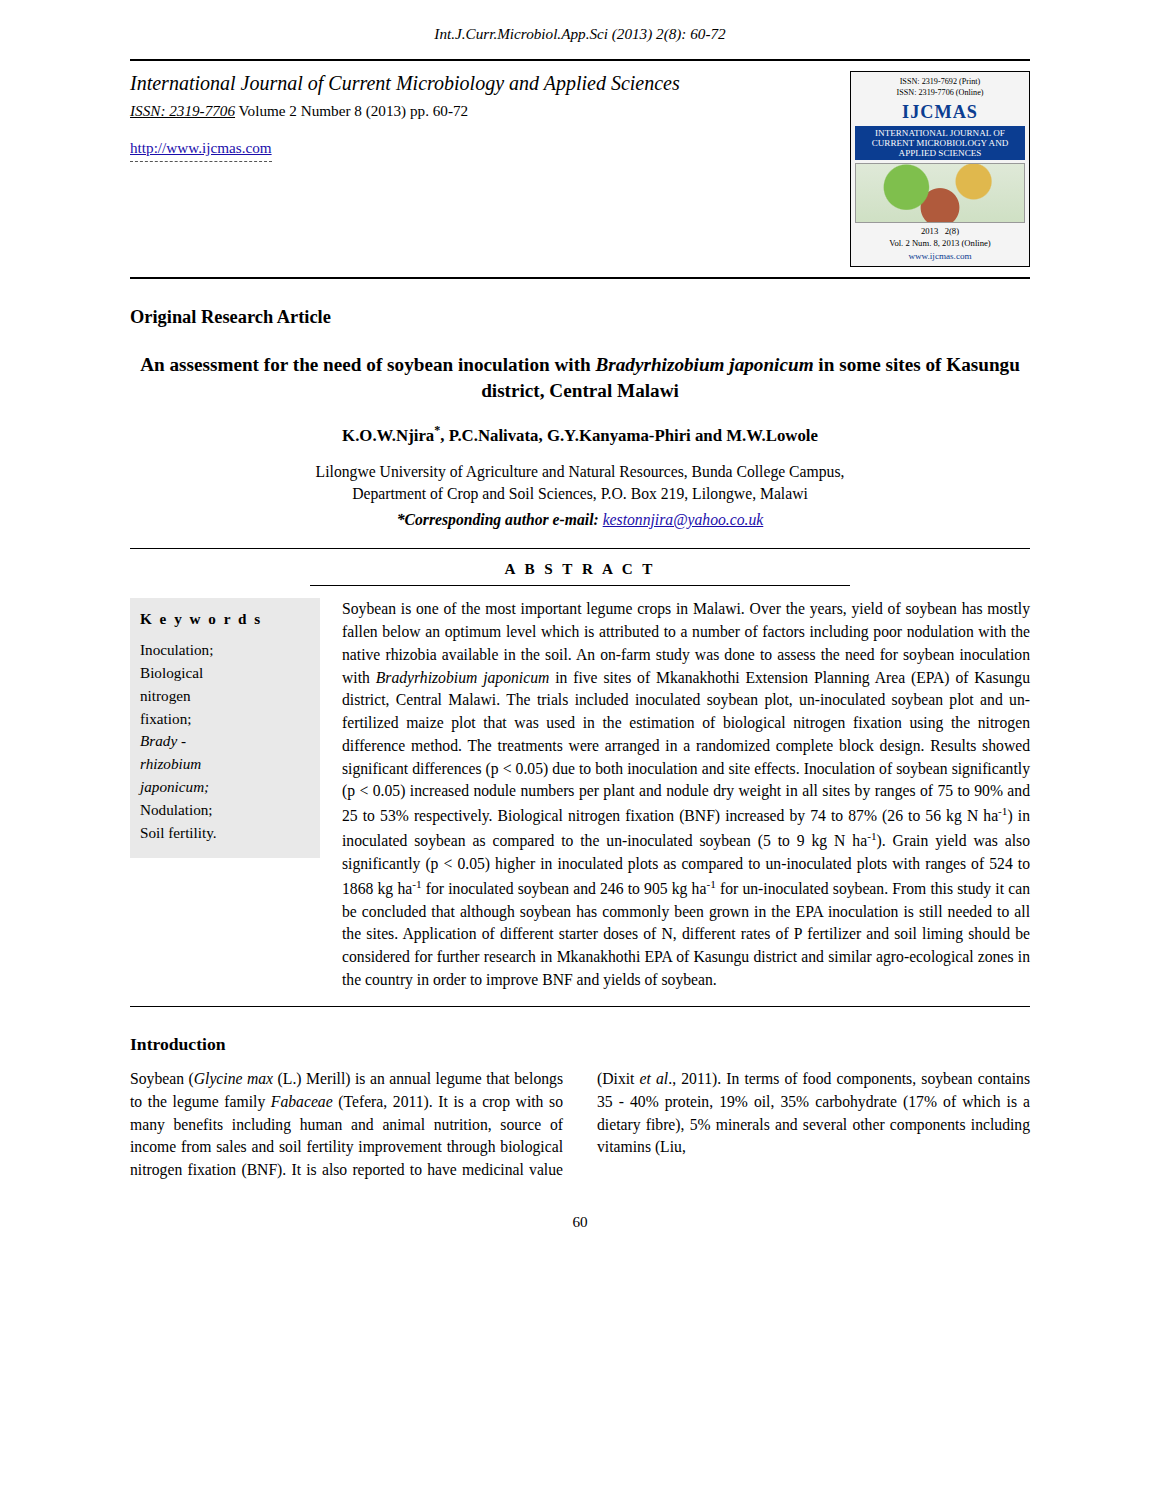Int.J.Curr.Microbiol.App.Sci (2013) 2(8): 60-72
International Journal of Current Microbiology and Applied Sciences
ISSN: 2319-7706 Volume 2 Number 8 (2013) pp. 60-72
http://www.ijcmas.com
ISSN: 2319-7692 (Print)
ISSN: 2319-7706 (Online)
IJCMAS
INTERNATIONAL JOURNAL OF
CURRENT MICROBIOLOGY AND
APPLIED SCIENCES
2013 2(8)
Vol. 2 Num. 8, 2013 (Online)
www.ijcmas.com
Original Research Article
An assessment for the need of soybean inoculation with Bradyrhizobium japonicum in some sites of Kasungu district, Central Malawi
K.O.W.Njira*, P.C.Nalivata, G.Y.Kanyama-Phiri and M.W.Lowole
Lilongwe University of Agriculture and Natural Resources, Bunda College Campus,
Department of Crop and Soil Sciences, P.O. Box 219, Lilongwe, Malawi
*Corresponding author e-mail: kestonnjira@yahoo.co.uk
A B S T R A C T
K e y w o r d s
Inoculation;
Biological
nitrogen
fixation;
Brady -
rhizobium
japonicum;
Nodulation;
Soil fertility.
Soybean is one of the most important legume crops in Malawi. Over the years, yield of soybean has mostly fallen below an optimum level which is attributed to a number of factors including poor nodulation with the native rhizobia available in the soil. An on-farm study was done to assess the need for soybean inoculation with Bradyrhizobium japonicum in five sites of Mkanakhothi Extension Planning Area (EPA) of Kasungu district, Central Malawi. The trials included inoculated soybean plot, un-inoculated soybean plot and un-fertilized maize plot that was used in the estimation of biological nitrogen fixation using the nitrogen difference method. The treatments were arranged in a randomized complete block design. Results showed significant differences (p < 0.05) due to both inoculation and site effects. Inoculation of soybean significantly (p < 0.05) increased nodule numbers per plant and nodule dry weight in all sites by ranges of 75 to 90% and 25 to 53% respectively. Biological nitrogen fixation (BNF) increased by 74 to 87% (26 to 56 kg N ha-1) in inoculated soybean as compared to the un-inoculated soybean (5 to 9 kg N ha-1). Grain yield was also significantly (p < 0.05) higher in inoculated plots as compared to un-inoculated plots with ranges of 524 to 1868 kg ha-1 for inoculated soybean and 246 to 905 kg ha-1 for un-inoculated soybean. From this study it can be concluded that although soybean has commonly been grown in the EPA inoculation is still needed to all the sites. Application of different starter doses of N, different rates of P fertilizer and soil liming should be considered for further research in Mkanakhothi EPA of Kasungu district and similar agro-ecological zones in the country in order to improve BNF and yields of soybean.
Introduction
Soybean (Glycine max (L.) Merill) is an annual legume that belongs to the legume family Fabaceae (Tefera, 2011). It is a crop with so many benefits including human and animal nutrition, source of income from sales and soil fertility improvement through biological nitrogen fixation (BNF). It is also reported to have medicinal value (Dixit et al., 2011). In terms of food components, soybean contains 35 - 40% protein, 19% oil, 35% carbohydrate (17% of which is a dietary fibre), 5% minerals and several other components including vitamins (Liu,
60